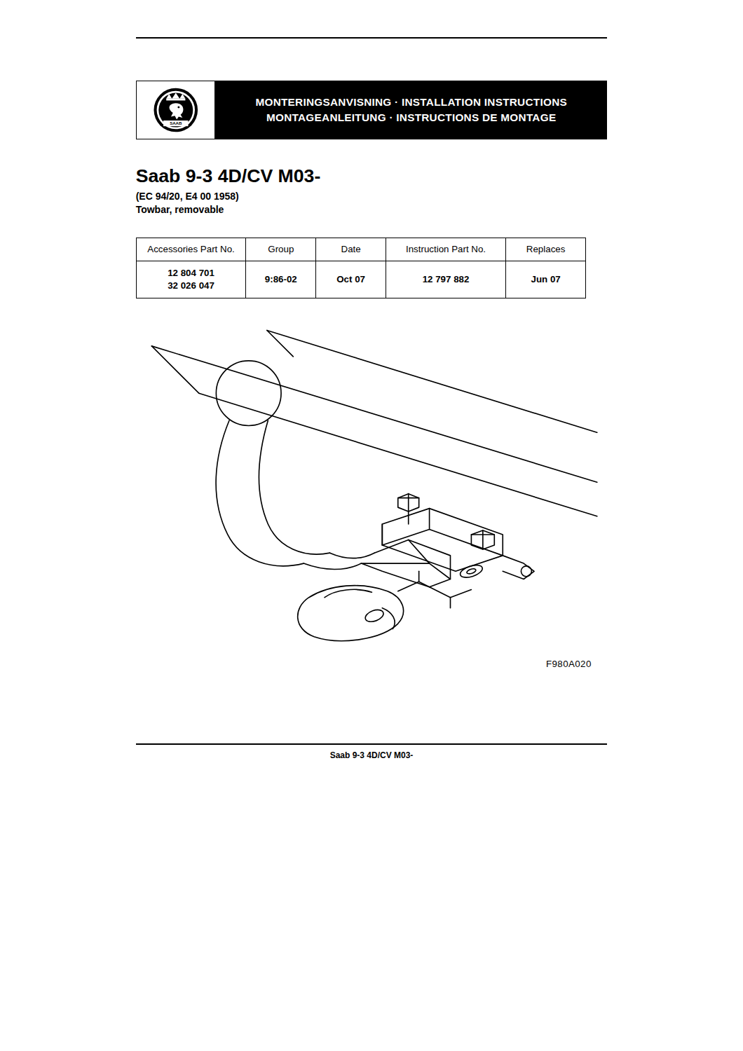SAAB
MONTERINGSANVISNING · INSTALLATION INSTRUCTIONS MONTAGEANLEITUNG · INSTRUCTIONS DE MONTAGE
Saab 9-3 4D/CV M03-
(EC 94/20, E4 00 1958)
Towbar, removable
| Accessories Part No. | Group | Date | Instruction Part No. | Replaces |
| --- | --- | --- | --- | --- |
| 12 804 701 32 026 047 | 9:86-02 | Oct 07 | 12 797 882 | Jun 07 |
F980A020
Saab 9-3 4D/CV M03-